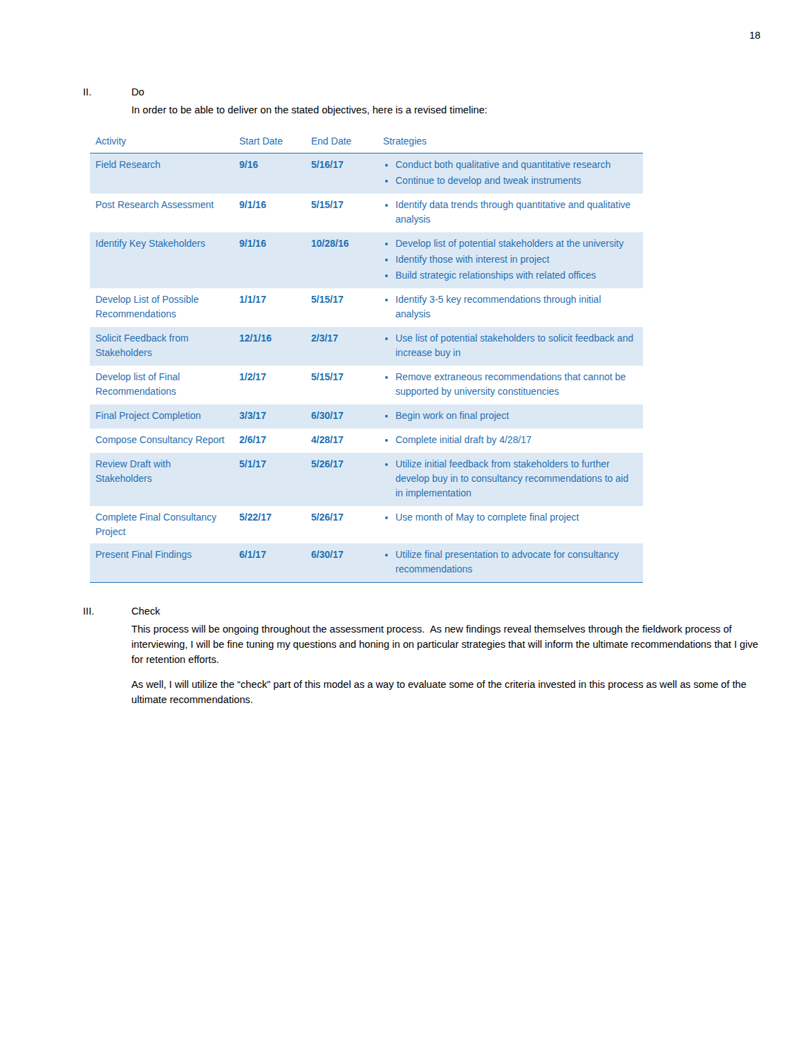18
II. Do
In order to be able to deliver on the stated objectives, here is a revised timeline:
| Activity | Start Date | End Date | Strategies |
| --- | --- | --- | --- |
| Field Research | 9/16 | 5/16/17 | Conduct both qualitative and quantitative research Continue to develop and tweak instruments |
| Post Research Assessment | 9/1/16 | 5/15/17 | Identify data trends through quantitative and qualitative analysis |
| Identify Key Stakeholders | 9/1/16 | 10/28/16 | Develop list of potential stakeholders at the university Identify those with interest in project Build strategic relationships with related offices |
| Develop List of Possible Recommendations | 1/1/17 | 5/15/17 | Identify 3-5 key recommendations through initial analysis |
| Solicit Feedback from Stakeholders | 12/1/16 | 2/3/17 | Use list of potential stakeholders to solicit feedback and increase buy in |
| Develop list of Final Recommendations | 1/2/17 | 5/15/17 | Remove extraneous recommendations that cannot be supported by university constituencies |
| Final Project Completion | 3/3/17 | 6/30/17 | Begin work on final project |
| Compose Consultancy Report | 2/6/17 | 4/28/17 | Complete initial draft by 4/28/17 |
| Review Draft with Stakeholders | 5/1/17 | 5/26/17 | Utilize initial feedback from stakeholders to further develop buy in to consultancy recommendations to aid in implementation |
| Complete Final Consultancy Project | 5/22/17 | 5/26/17 | Use month of May to complete final project |
| Present Final Findings | 6/1/17 | 6/30/17 | Utilize final presentation to advocate for consultancy recommendations |
III. Check
This process will be ongoing throughout the assessment process. As new findings reveal themselves through the fieldwork process of interviewing, I will be fine tuning my questions and honing in on particular strategies that will inform the ultimate recommendations that I give for retention efforts.
As well, I will utilize the “check” part of this model as a way to evaluate some of the criteria invested in this process as well as some of the ultimate recommendations.